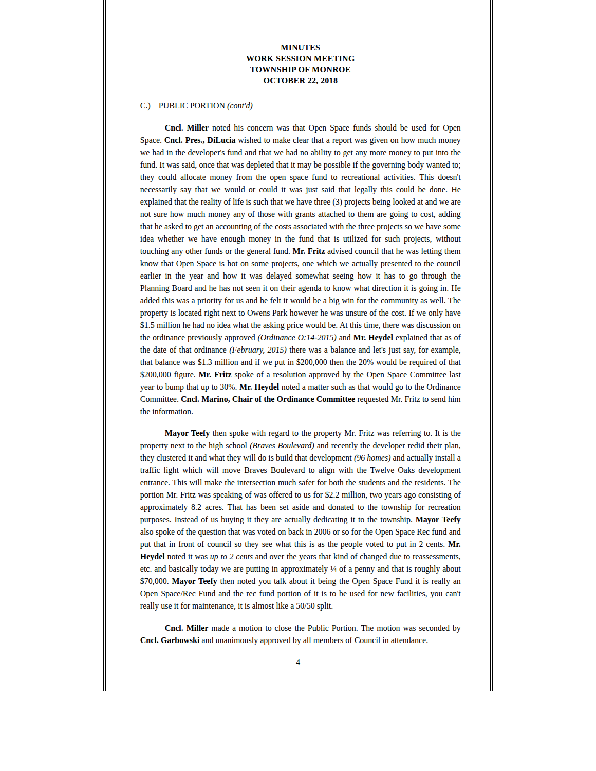MINUTES
WORK SESSION MEETING
TOWNSHIP OF MONROE
OCTOBER 22, 2018
C.) PUBLIC PORTION (cont'd)
Cncl. Miller noted his concern was that Open Space funds should be used for Open Space. Cncl. Pres., DiLucia wished to make clear that a report was given on how much money we had in the developer's fund and that we had no ability to get any more money to put into the fund. It was said, once that was depleted that it may be possible if the governing body wanted to; they could allocate money from the open space fund to recreational activities. This doesn't necessarily say that we would or could it was just said that legally this could be done. He explained that the reality of life is such that we have three (3) projects being looked at and we are not sure how much money any of those with grants attached to them are going to cost, adding that he asked to get an accounting of the costs associated with the three projects so we have some idea whether we have enough money in the fund that is utilized for such projects, without touching any other funds or the general fund. Mr. Fritz advised council that he was letting them know that Open Space is hot on some projects, one which we actually presented to the council earlier in the year and how it was delayed somewhat seeing how it has to go through the Planning Board and he has not seen it on their agenda to know what direction it is going in. He added this was a priority for us and he felt it would be a big win for the community as well. The property is located right next to Owens Park however he was unsure of the cost. If we only have $1.5 million he had no idea what the asking price would be. At this time, there was discussion on the ordinance previously approved (Ordinance O:14-2015) and Mr. Heydel explained that as of the date of that ordinance (February, 2015) there was a balance and let's just say, for example, that balance was $1.3 million and if we put in $200,000 then the 20% would be required of that $200,000 figure. Mr. Fritz spoke of a resolution approved by the Open Space Committee last year to bump that up to 30%. Mr. Heydel noted a matter such as that would go to the Ordinance Committee. Cncl. Marino, Chair of the Ordinance Committee requested Mr. Fritz to send him the information.
Mayor Teefy then spoke with regard to the property Mr. Fritz was referring to. It is the property next to the high school (Braves Boulevard) and recently the developer redid their plan, they clustered it and what they will do is build that development (96 homes) and actually install a traffic light which will move Braves Boulevard to align with the Twelve Oaks development entrance. This will make the intersection much safer for both the students and the residents. The portion Mr. Fritz was speaking of was offered to us for $2.2 million, two years ago consisting of approximately 8.2 acres. That has been set aside and donated to the township for recreation purposes. Instead of us buying it they are actually dedicating it to the township. Mayor Teefy also spoke of the question that was voted on back in 2006 or so for the Open Space Rec fund and put that in front of council so they see what this is as the people voted to put in 2 cents. Mr. Heydel noted it was up to 2 cents and over the years that kind of changed due to reassessments, etc. and basically today we are putting in approximately ¼ of a penny and that is roughly about $70,000. Mayor Teefy then noted you talk about it being the Open Space Fund it is really an Open Space/Rec Fund and the rec fund portion of it is to be used for new facilities, you can't really use it for maintenance, it is almost like a 50/50 split.
Cncl. Miller made a motion to close the Public Portion. The motion was seconded by Cncl. Garbowski and unanimously approved by all members of Council in attendance.
4